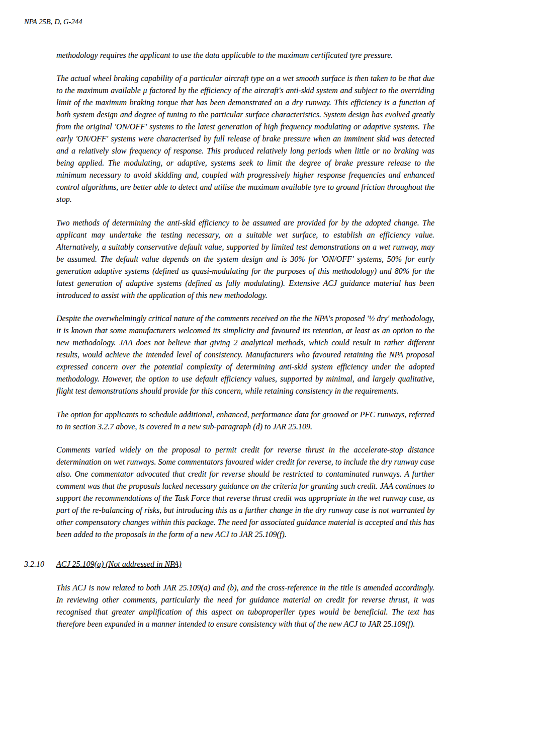NPA 25B, D, G-244
methodology requires the applicant to use the data applicable to the maximum certificated tyre pressure.
The actual wheel braking capability of a particular aircraft type on a wet smooth surface is then taken to be that due to the maximum available μ factored by the efficiency of the aircraft's anti-skid system and subject to the overriding limit of the maximum braking torque that has been demonstrated on a dry runway. This efficiency is a function of both system design and degree of tuning to the particular surface characteristics. System design has evolved greatly from the original 'ON/OFF' systems to the latest generation of high frequency modulating or adaptive systems. The early 'ON/OFF' systems were characterised by full release of brake pressure when an imminent skid was detected and a relatively slow frequency of response. This produced relatively long periods when little or no braking was being applied. The modulating, or adaptive, systems seek to limit the degree of brake pressure release to the minimum necessary to avoid skidding and, coupled with progressively higher response frequencies and enhanced control algorithms, are better able to detect and utilise the maximum available tyre to ground friction throughout the stop.
Two methods of determining the anti-skid efficiency to be assumed are provided for by the adopted change. The applicant may undertake the testing necessary, on a suitable wet surface, to establish an efficiency value. Alternatively, a suitably conservative default value, supported by limited test demonstrations on a wet runway, may be assumed. The default value depends on the system design and is 30% for 'ON/OFF' systems, 50% for early generation adaptive systems (defined as quasi-modulating for the purposes of this methodology) and 80% for the latest generation of adaptive systems (defined as fully modulating). Extensive ACJ guidance material has been introduced to assist with the application of this new methodology.
Despite the overwhelmingly critical nature of the comments received on the the NPA's proposed '½ dry' methodology, it is known that some manufacturers welcomed its simplicity and favoured its retention, at least as an option to the new methodology. JAA does not believe that giving 2 analytical methods, which could result in rather different results, would achieve the intended level of consistency. Manufacturers who favoured retaining the NPA proposal expressed concern over the potential complexity of determining anti-skid system efficiency under the adopted methodology. However, the option to use default efficiency values, supported by minimal, and largely qualitative, flight test demonstrations should provide for this concern, while retaining consistency in the requirements.
The option for applicants to schedule additional, enhanced, performance data for grooved or PFC runways, referred to in section 3.2.7 above, is covered in a new sub-paragraph (d) to JAR 25.109.
Comments varied widely on the proposal to permit credit for reverse thrust in the accelerate-stop distance determination on wet runways. Some commentators favoured wider credit for reverse, to include the dry runway case also. One commentator advocated that credit for reverse should be restricted to contaminated runways. A further comment was that the proposals lacked necessary guidance on the criteria for granting such credit. JAA continues to support the recommendations of the Task Force that reverse thrust credit was appropriate in the wet runway case, as part of the re-balancing of risks, but introducing this as a further change in the dry runway case is not warranted by other compensatory changes within this package. The need for associated guidance material is accepted and this has been added to the proposals in the form of a new ACJ to JAR 25.109(f).
3.2.10
ACJ 25.109(a) (Not addressed in NPA)
This ACJ is now related to both JAR 25.109(a) and (b), and the cross-reference in the title is amended accordingly. In reviewing other comments, particularly the need for guidance material on credit for reverse thrust, it was recognised that greater amplification of this aspect on tuboproperller types would be beneficial. The text has therefore been expanded in a manner intended to ensure consistency with that of the new ACJ to JAR 25.109(f).